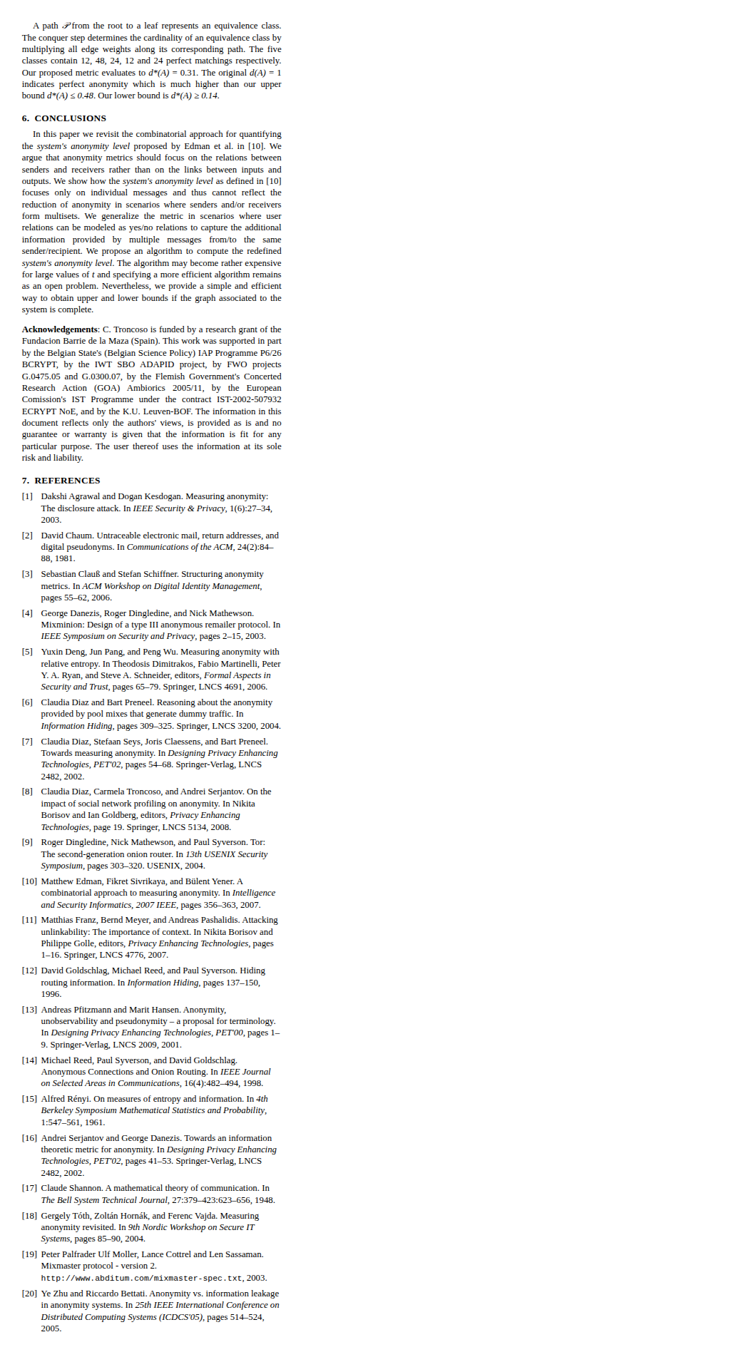A path 𝒫 from the root to a leaf represents an equivalence class. The conquer step determines the cardinality of an equivalence class by multiplying all edge weights along its corresponding path. The five classes contain 12, 48, 24, 12 and 24 perfect matchings respectively. Our proposed metric evaluates to d*(A) = 0.31. The original d(A) = 1 indicates perfect anonymity which is much higher than our upper bound d*(A) ≤ 0.48. Our lower bound is d*(A) ≥ 0.14.
6. Conclusions
In this paper we revisit the combinatorial approach for quantifying the system's anonymity level proposed by Edman et al. in [10]. We argue that anonymity metrics should focus on the relations between senders and receivers rather than on the links between inputs and outputs. We show how the system's anonymity level as defined in [10] focuses only on individual messages and thus cannot reflect the reduction of anonymity in scenarios where senders and/or receivers form multisets. We generalize the metric in scenarios where user relations can be modeled as yes/no relations to capture the additional information provided by multiple messages from/to the same sender/recipient. We propose an algorithm to compute the redefined system's anonymity level. The algorithm may become rather expensive for large values of t and specifying a more efficient algorithm remains as an open problem. Nevertheless, we provide a simple and efficient way to obtain upper and lower bounds if the graph associated to the system is complete.
Acknowledgements: C. Troncoso is funded by a research grant of the Fundacion Barrie de la Maza (Spain). This work was supported in part by the Belgian State's (Belgian Science Policy) IAP Programme P6/26 BCRYPT, by the IWT SBO ADAPID project, by FWO projects G.0475.05 and G.0300.07, by the Flemish Government's Concerted Research Action (GOA) Ambiorics 2005/11, by the European Comission's IST Programme under the contract IST-2002-507932 ECRYPT NoE, and by the K.U. Leuven-BOF. The information in this document reflects only the authors' views, is provided as is and no guarantee or warranty is given that the information is fit for any particular purpose. The user thereof uses the information at its sole risk and liability.
7. References
Dakshi Agrawal and Dogan Kesdogan. Measuring anonymity: The disclosure attack. In IEEE Security & Privacy, 1(6):27–34, 2003.
David Chaum. Untraceable electronic mail, return addresses, and digital pseudonyms. In Communications of the ACM, 24(2):84–88, 1981.
Sebastian Clauß and Stefan Schiffner. Structuring anonymity metrics. In ACM Workshop on Digital Identity Management, pages 55–62, 2006.
George Danezis, Roger Dingledine, and Nick Mathewson. Mixminion: Design of a type III anonymous remailer protocol. In IEEE Symposium on Security and Privacy, pages 2–15, 2003.
Yuxin Deng, Jun Pang, and Peng Wu. Measuring anonymity with relative entropy. In Theodosis Dimitrakos, Fabio Martinelli, Peter Y. A. Ryan, and Steve A. Schneider, editors, Formal Aspects in Security and Trust, pages 65–79. Springer, LNCS 4691, 2006.
Claudia Diaz and Bart Preneel. Reasoning about the anonymity provided by pool mixes that generate dummy traffic. In Information Hiding, pages 309–325. Springer, LNCS 3200, 2004.
Claudia Diaz, Stefaan Seys, Joris Claessens, and Bart Preneel. Towards measuring anonymity. In Designing Privacy Enhancing Technologies, PET'02, pages 54–68. Springer-Verlag, LNCS 2482, 2002.
Claudia Diaz, Carmela Troncoso, and Andrei Serjantov. On the impact of social network profiling on anonymity. In Nikita Borisov and Ian Goldberg, editors, Privacy Enhancing Technologies, page 19. Springer, LNCS 5134, 2008.
Roger Dingledine, Nick Mathewson, and Paul Syverson. Tor: The second-generation onion router. In 13th USENIX Security Symposium, pages 303–320. USENIX, 2004.
Matthew Edman, Fikret Sivrikaya, and Bülent Yener. A combinatorial approach to measuring anonymity. In Intelligence and Security Informatics, 2007 IEEE, pages 356–363, 2007.
Matthias Franz, Bernd Meyer, and Andreas Pashalidis. Attacking unlinkability: The importance of context. In Nikita Borisov and Philippe Golle, editors, Privacy Enhancing Technologies, pages 1–16. Springer, LNCS 4776, 2007.
David Goldschlag, Michael Reed, and Paul Syverson. Hiding routing information. In Information Hiding, pages 137–150, 1996.
Andreas Pfitzmann and Marit Hansen. Anonymity, unobservability and pseudonymity – a proposal for terminology. In Designing Privacy Enhancing Technologies, PET'00, pages 1–9. Springer-Verlag, LNCS 2009, 2001.
Michael Reed, Paul Syverson, and David Goldschlag. Anonymous Connections and Onion Routing. In IEEE Journal on Selected Areas in Communications, 16(4):482–494, 1998.
Alfred Rényi. On measures of entropy and information. In 4th Berkeley Symposium Mathematical Statistics and Probability, 1:547–561, 1961.
Andrei Serjantov and George Danezis. Towards an information theoretic metric for anonymity. In Designing Privacy Enhancing Technologies, PET'02, pages 41–53. Springer-Verlag, LNCS 2482, 2002.
Claude Shannon. A mathematical theory of communication. In The Bell System Technical Journal, 27:379–423:623–656, 1948.
Gergely Tóth, Zoltán Hornák, and Ferenc Vajda. Measuring anonymity revisited. In 9th Nordic Workshop on Secure IT Systems, pages 85–90, 2004.
Peter Palfrader Ulf Moller, Lance Cottrel and Len Sassaman. Mixmaster protocol - version 2. http://www.abditum.com/mixmaster-spec.txt, 2003.
Ye Zhu and Riccardo Bettati. Anonymity vs. information leakage in anonymity systems. In 25th IEEE International Conference on Distributed Computing Systems (ICDCS'05), pages 514–524, 2005.